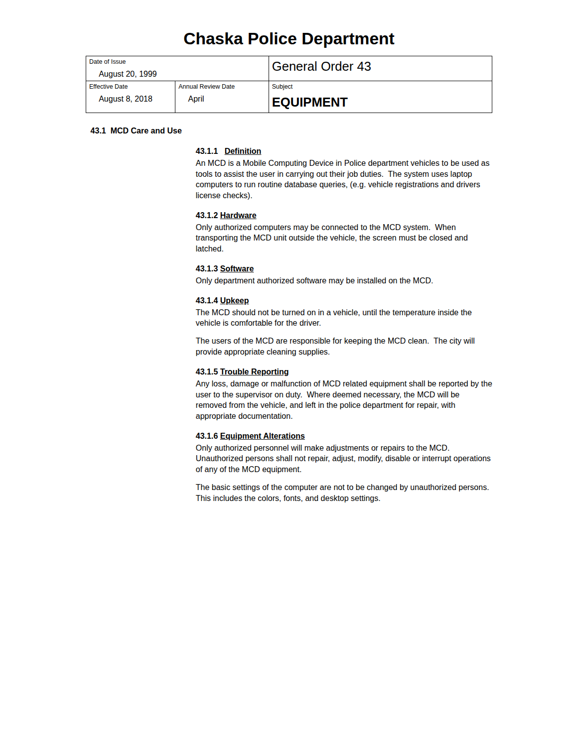Chaska Police Department
| Date of Issue August 20, 1999 | General Order 43 |
| Effective Date August 8, 2018 | Annual Review Date April | Subject EQUIPMENT |
43.1 MCD Care and Use
43.1.1 Definition
An MCD is a Mobile Computing Device in Police department vehicles to be used as tools to assist the user in carrying out their job duties. The system uses laptop computers to run routine database queries, (e.g. vehicle registrations and drivers license checks).
43.1.2 Hardware
Only authorized computers may be connected to the MCD system. When transporting the MCD unit outside the vehicle, the screen must be closed and latched.
43.1.3 Software
Only department authorized software may be installed on the MCD.
43.1.4 Upkeep
The MCD should not be turned on in a vehicle, until the temperature inside the vehicle is comfortable for the driver.
The users of the MCD are responsible for keeping the MCD clean. The city will provide appropriate cleaning supplies.
43.1.5 Trouble Reporting
Any loss, damage or malfunction of MCD related equipment shall be reported by the user to the supervisor on duty. Where deemed necessary, the MCD will be removed from the vehicle, and left in the police department for repair, with appropriate documentation.
43.1.6 Equipment Alterations
Only authorized personnel will make adjustments or repairs to the MCD. Unauthorized persons shall not repair, adjust, modify, disable or interrupt operations of any of the MCD equipment.
The basic settings of the computer are not to be changed by unauthorized persons. This includes the colors, fonts, and desktop settings.